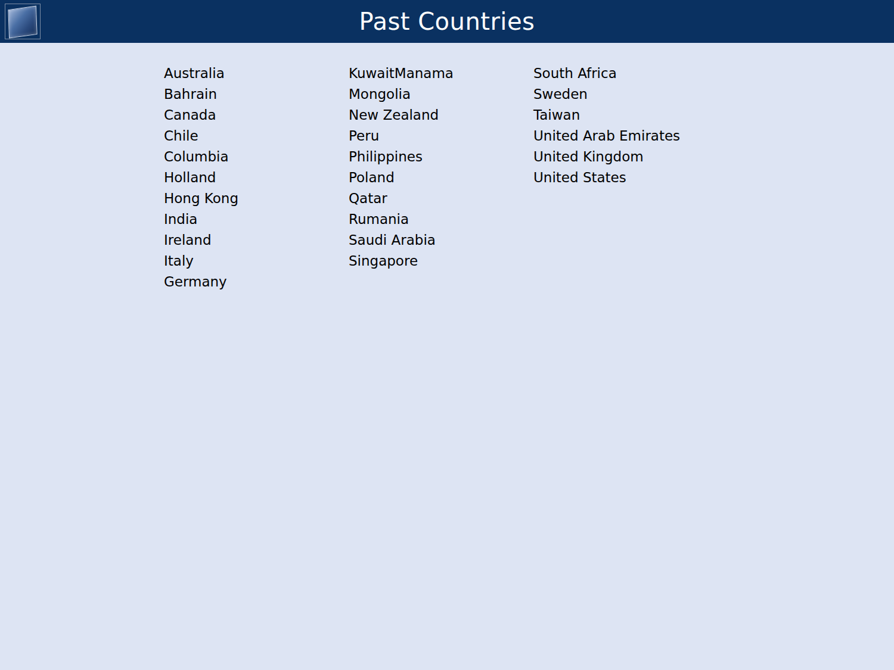Past Countries
Australia
Bahrain
Canada
Chile
Columbia
Holland
Hong Kong
India
Ireland
Italy
Germany
KuwaitManama
Mongolia
New Zealand
Peru
Philippines
Poland
Qatar
Rumania
Saudi Arabia
Singapore
South Africa
Sweden
Taiwan
United Arab Emirates
United Kingdom
United States